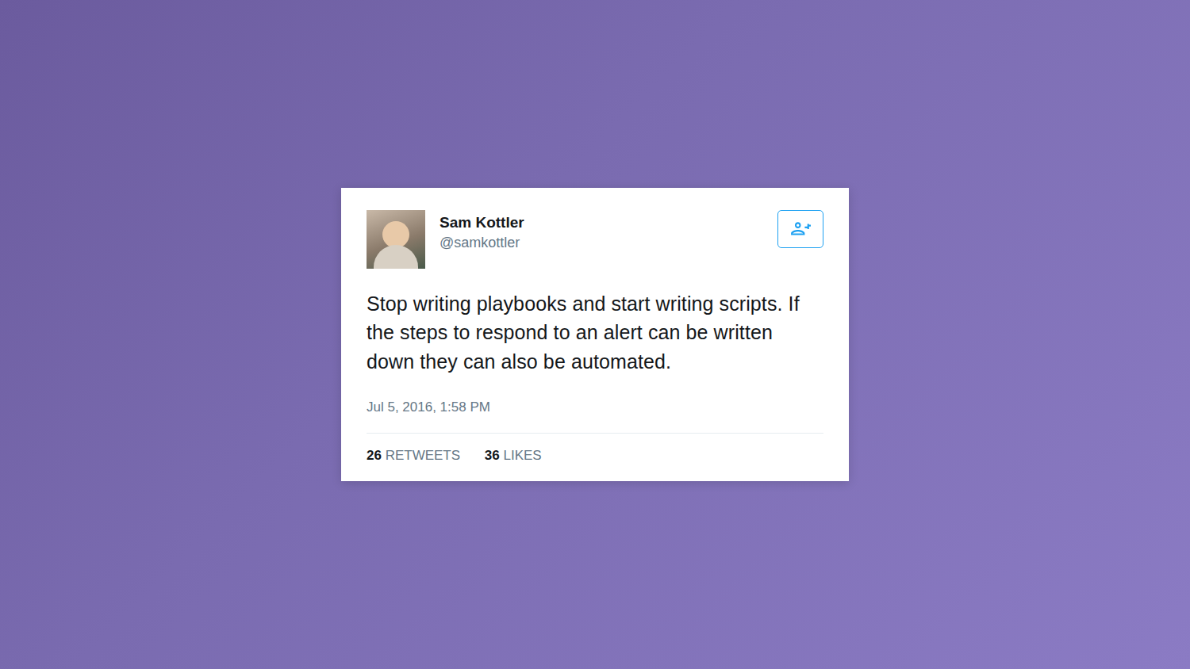Sam Kottler
@samkottler
Stop writing playbooks and start writing scripts. If the steps to respond to an alert can be written down they can also be automated.
Jul 5, 2016, 1:58 PM
26 RETWEETS 36 LIKES